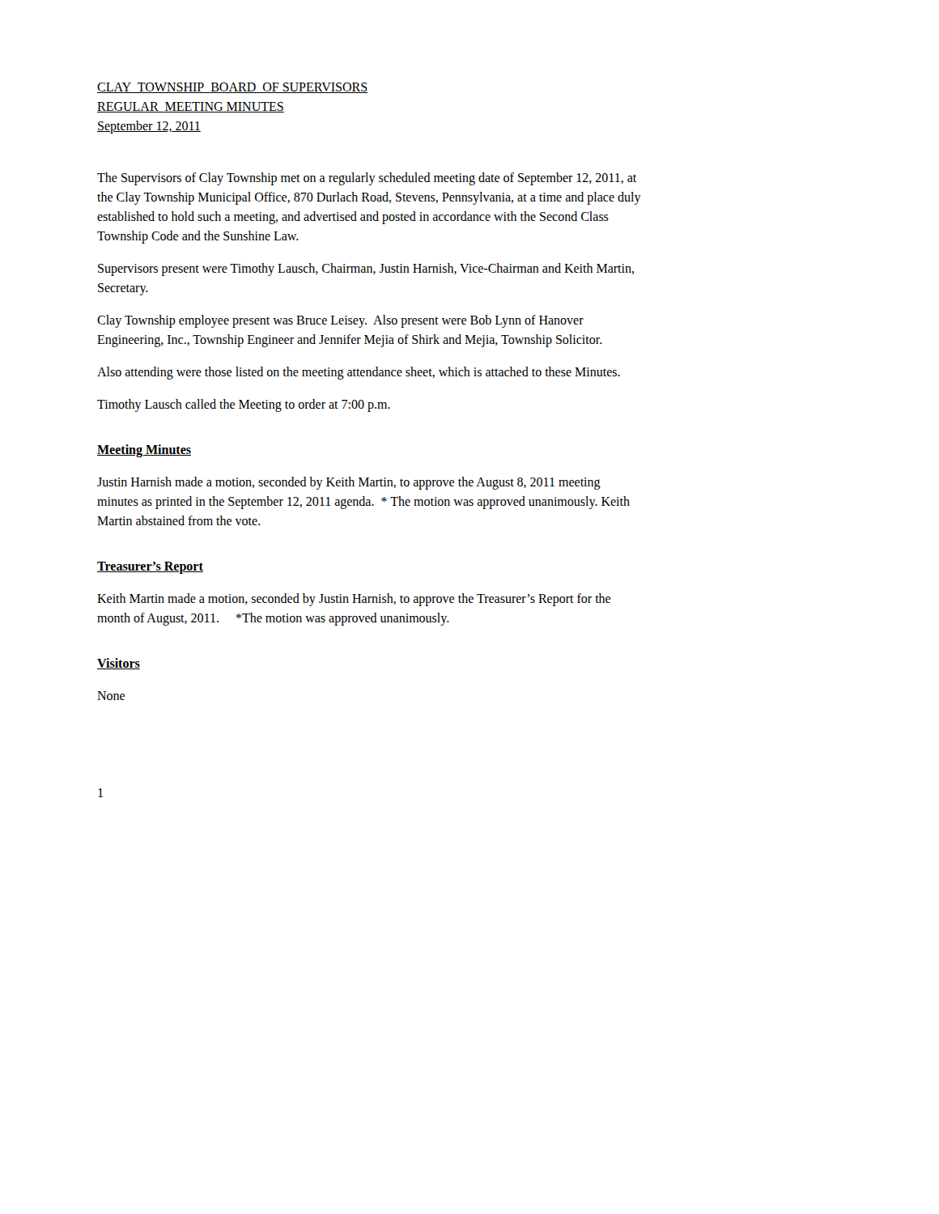CLAY TOWNSHIP BOARD OF SUPERVISORS
REGULAR MEETING MINUTES
September 12, 2011
The Supervisors of Clay Township met on a regularly scheduled meeting date of September 12, 2011, at the Clay Township Municipal Office, 870 Durlach Road, Stevens, Pennsylvania, at a time and place duly established to hold such a meeting, and advertised and posted in accordance with the Second Class Township Code and the Sunshine Law.
Supervisors present were Timothy Lausch, Chairman, Justin Harnish, Vice-Chairman and Keith Martin, Secretary.
Clay Township employee present was Bruce Leisey. Also present were Bob Lynn of Hanover Engineering, Inc., Township Engineer and Jennifer Mejia of Shirk and Mejia, Township Solicitor.
Also attending were those listed on the meeting attendance sheet, which is attached to these Minutes.
Timothy Lausch called the Meeting to order at 7:00 p.m.
Meeting Minutes
Justin Harnish made a motion, seconded by Keith Martin, to approve the August 8, 2011 meeting minutes as printed in the September 12, 2011 agenda. * The motion was approved unanimously. Keith Martin abstained from the vote.
Treasurer’s Report
Keith Martin made a motion, seconded by Justin Harnish, to approve the Treasurer’s Report for the month of August, 2011. *The motion was approved unanimously.
Visitors
None
1